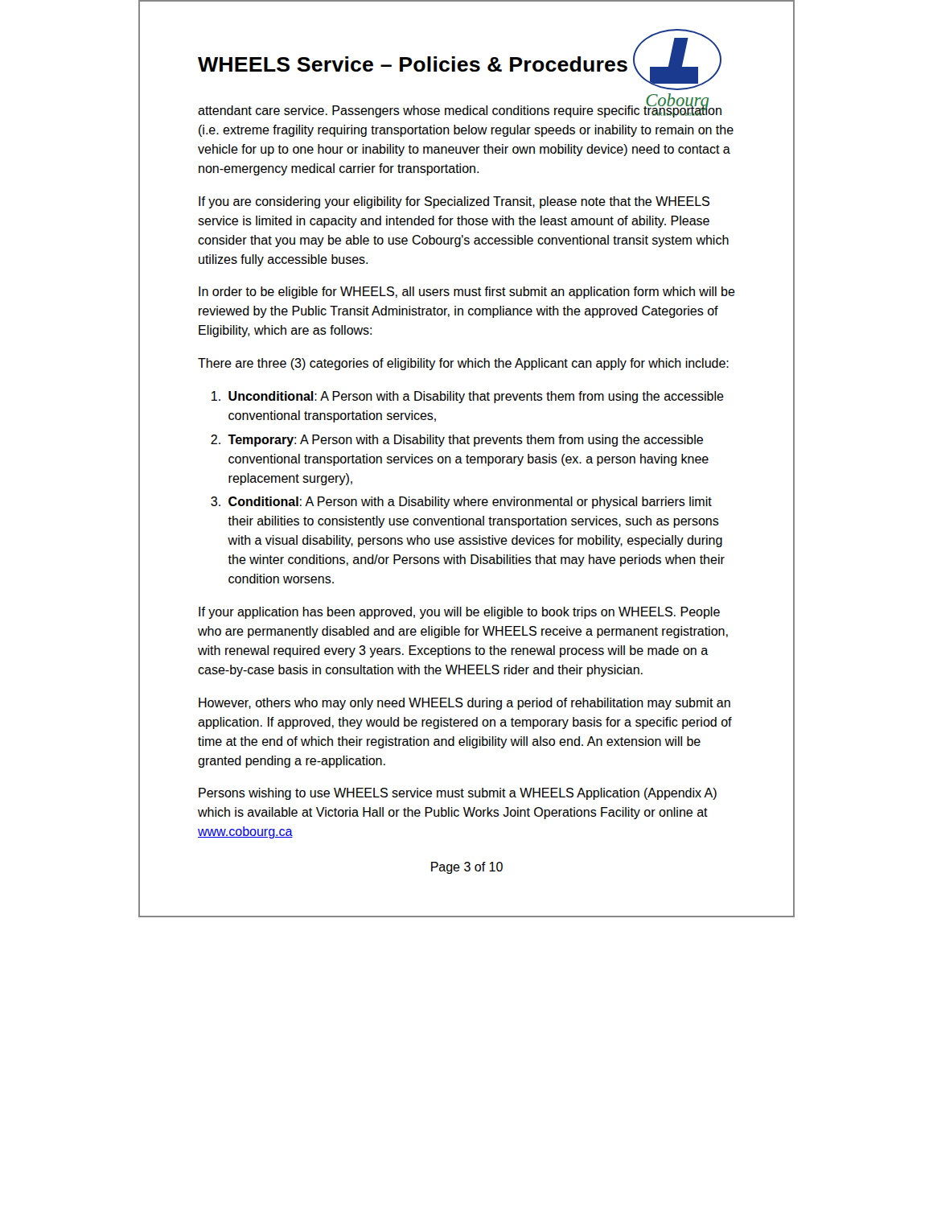Cobourg Ontario, Canada
WHEELS Service – Policies & Procedures
attendant care service. Passengers whose medical conditions require specific transportation (i.e. extreme fragility requiring transportation below regular speeds or inability to remain on the vehicle for up to one hour or inability to maneuver their own mobility device) need to contact a non-emergency medical carrier for transportation.
If you are considering your eligibility for Specialized Transit, please note that the WHEELS service is limited in capacity and intended for those with the least amount of ability. Please consider that you may be able to use Cobourg's accessible conventional transit system which utilizes fully accessible buses.
In order to be eligible for WHEELS, all users must first submit an application form which will be reviewed by the Public Transit Administrator, in compliance with the approved Categories of Eligibility, which are as follows:
There are three (3) categories of eligibility for which the Applicant can apply for which include:
Unconditional: A Person with a Disability that prevents them from using the accessible conventional transportation services,
Temporary: A Person with a Disability that prevents them from using the accessible conventional transportation services on a temporary basis (ex. a person having knee replacement surgery),
Conditional: A Person with a Disability where environmental or physical barriers limit their abilities to consistently use conventional transportation services, such as persons with a visual disability, persons who use assistive devices for mobility, especially during the winter conditions, and/or Persons with Disabilities that may have periods when their condition worsens.
If your application has been approved, you will be eligible to book trips on WHEELS. People who are permanently disabled and are eligible for WHEELS receive a permanent registration, with renewal required every 3 years. Exceptions to the renewal process will be made on a case-by-case basis in consultation with the WHEELS rider and their physician.
However, others who may only need WHEELS during a period of rehabilitation may submit an application. If approved, they would be registered on a temporary basis for a specific period of time at the end of which their registration and eligibility will also end. An extension will be granted pending a re-application.
Persons wishing to use WHEELS service must submit a WHEELS Application (Appendix A) which is available at Victoria Hall or the Public Works Joint Operations Facility or online at www.cobourg.ca
Page 3 of 10